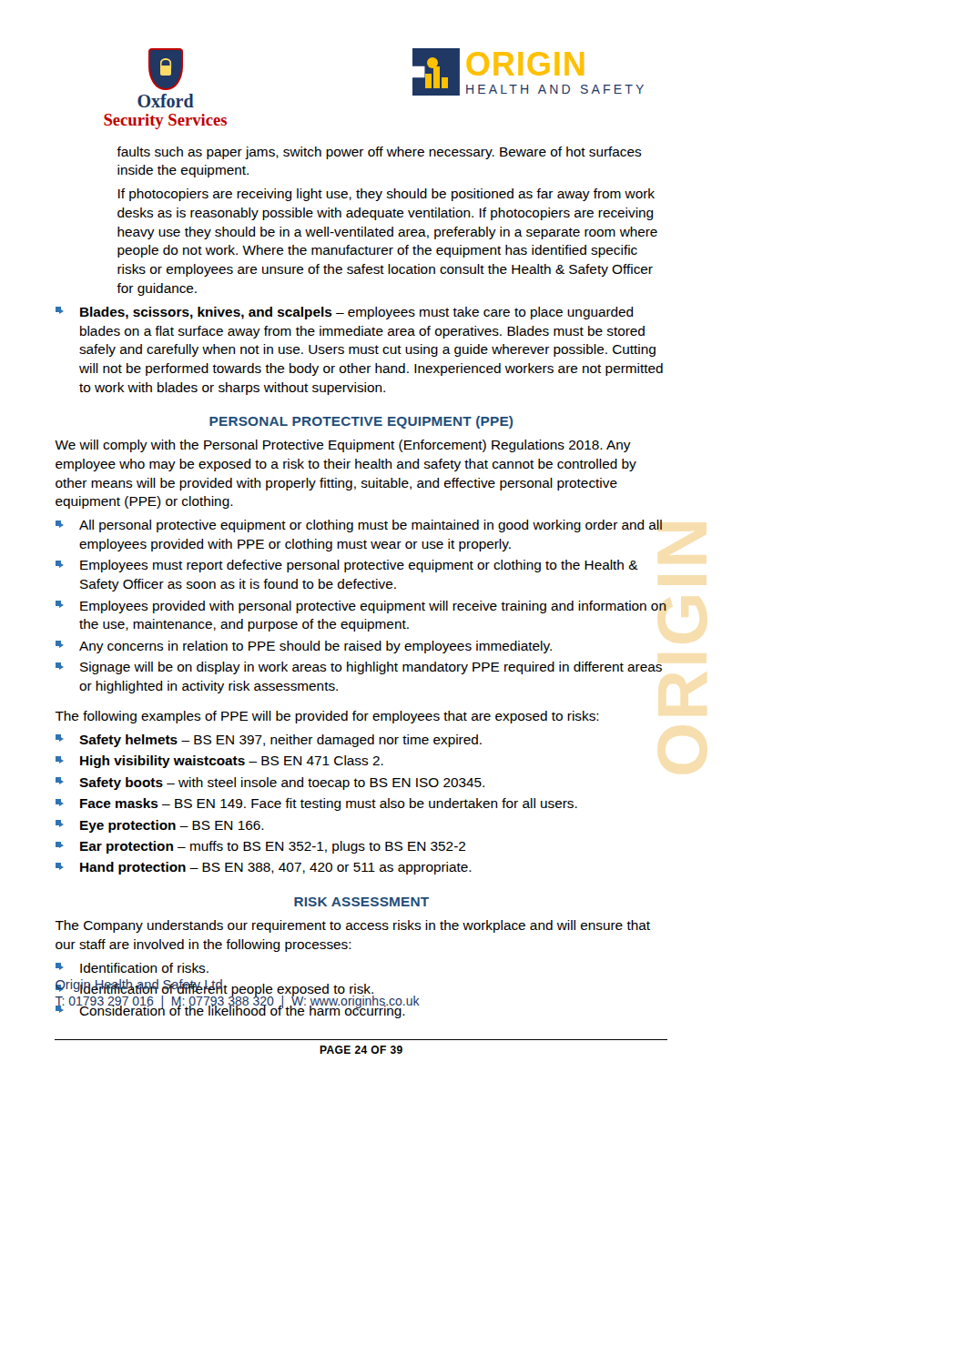ORIGIN
Oxford
Security Services
ORIGIN
HEALTH AND SAFETY
faults such as paper jams, switch power off where necessary. Beware of hot surfaces inside the equipment.
If photocopiers are receiving light use, they should be positioned as far away from work desks as is reasonably possible with adequate ventilation. If photocopiers are receiving heavy use they should be in a well-ventilated area, preferably in a separate room where people do not work. Where the manufacturer of the equipment has identified specific risks or employees are unsure of the safest location consult the Health & Safety Officer for guidance.
Blades, scissors, knives, and scalpels – employees must take care to place unguarded blades on a flat surface away from the immediate area of operatives. Blades must be stored safely and carefully when not in use. Users must cut using a guide wherever possible. Cutting will not be performed towards the body or other hand. Inexperienced workers are not permitted to work with blades or sharps without supervision.
PERSONAL PROTECTIVE EQUIPMENT (PPE)
We will comply with the Personal Protective Equipment (Enforcement) Regulations 2018. Any employee who may be exposed to a risk to their health and safety that cannot be controlled by other means will be provided with properly fitting, suitable, and effective personal protective equipment (PPE) or clothing.
All personal protective equipment or clothing must be maintained in good working order and all employees provided with PPE or clothing must wear or use it properly.
Employees must report defective personal protective equipment or clothing to the Health & Safety Officer as soon as it is found to be defective.
Employees provided with personal protective equipment will receive training and information on the use, maintenance, and purpose of the equipment.
Any concerns in relation to PPE should be raised by employees immediately.
Signage will be on display in work areas to highlight mandatory PPE required in different areas or highlighted in activity risk assessments.
The following examples of PPE will be provided for employees that are exposed to risks:
Safety helmets – BS EN 397, neither damaged nor time expired.
High visibility waistcoats – BS EN 471 Class 2.
Safety boots – with steel insole and toecap to BS EN ISO 20345.
Face masks – BS EN 149. Face fit testing must also be undertaken for all users.
Eye protection – BS EN 166.
Ear protection – muffs to BS EN 352-1, plugs to BS EN 352-2
Hand protection – BS EN 388, 407, 420 or 511 as appropriate.
RISK ASSESSMENT
The Company understands our requirement to access risks in the workplace and will ensure that our staff are involved in the following processes:
Identification of risks.
Identification of different people exposed to risk.
Consideration of the likelihood of the harm occurring.
Origin Health and Safety Ltd
T: 01793 297 016 | M: 07793 388 320 | W: www.originhs.co.uk
PAGE 24 OF 39